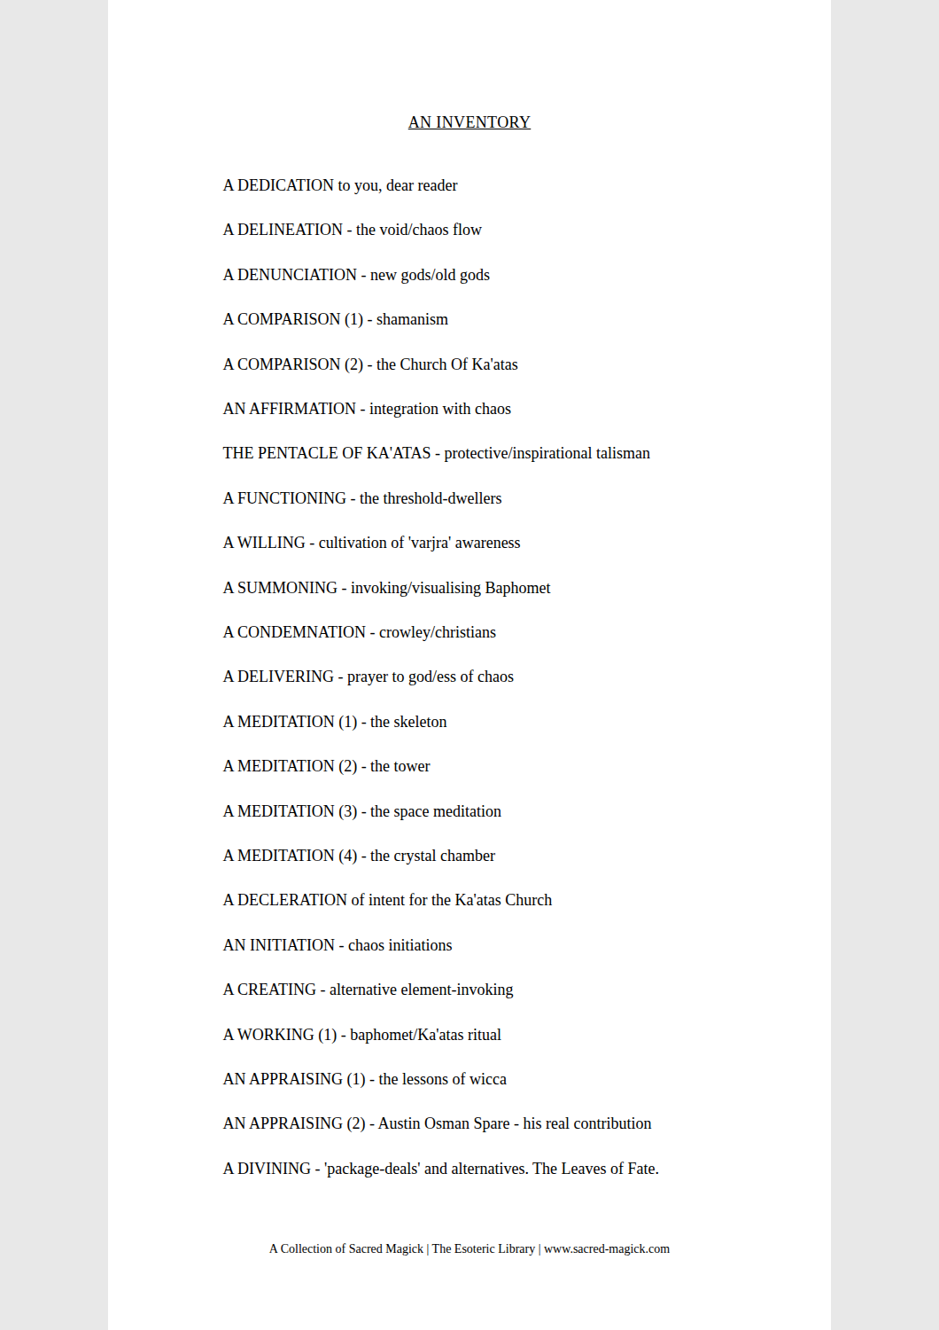AN INVENTORY
A DEDICATION to you, dear reader
A DELINEATION - the void/chaos flow
A DENUNCIATION - new gods/old gods
A COMPARISON (1) - shamanism
A COMPARISON (2) - the Church Of Ka'atas
AN AFFIRMATION - integration with chaos
THE PENTACLE OF KA'ATAS - protective/inspirational talisman
A FUNCTIONING - the threshold-dwellers
A WILLING - cultivation of 'varjra' awareness
A SUMMONING - invoking/visualising Baphomet
A CONDEMNATION - crowley/christians
A DELIVERING - prayer to god/ess of chaos
A MEDITATION (1) - the skeleton
A MEDITATION (2) - the tower
A MEDITATION (3) - the space meditation
A MEDITATION (4) - the crystal chamber
A DECLERATION of intent for the Ka'atas Church
AN INITIATION - chaos initiations
A CREATING - alternative element-invoking
A WORKING (1) - baphomet/Ka'atas ritual
AN APPRAISING (1) - the lessons of wicca
AN APPRAISING (2) - Austin Osman Spare - his real contribution
A DIVINING - 'package-deals' and alternatives. The Leaves of Fate.
A Collection of Sacred Magick | The Esoteric Library | www.sacred-magick.com